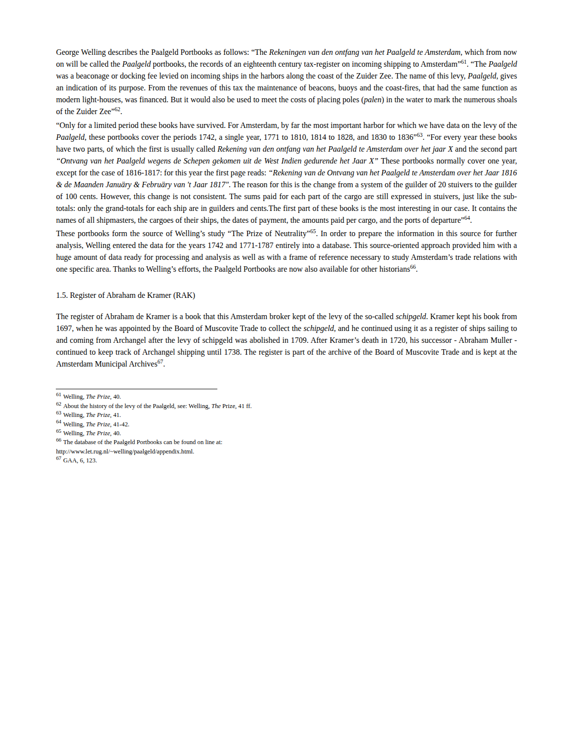George Welling describes the Paalgeld Portbooks as follows: “The Rekeningen van den ontfang van het Paalgeld te Amsterdam, which from now on will be called the Paalgeld portbooks, the records of an eighteenth century tax-register on incoming shipping to Amsterdam”61. “The Paalgeld was a beaconage or docking fee levied on incoming ships in the harbors along the coast of the Zuider Zee. The name of this levy, Paalgeld, gives an indication of its purpose. From the revenues of this tax the maintenance of beacons, buoys and the coast-fires, that had the same function as modern light-houses, was financed. But it would also be used to meet the costs of placing poles (palen) in the water to mark the numerous shoals of the Zuider Zee”62.
“Only for a limited period these books have survived. For Amsterdam, by far the most important harbor for which we have data on the levy of the Paalgeld, these portbooks cover the periods 1742, a single year, 1771 to 1810, 1814 to 1828, and 1830 to 1836”63. “For every year these books have two parts, of which the first is usually called Rekening van den ontfang van het Paalgeld te Amsterdam over het jaar X and the second part “Ontvang van het Paalgeld wegens de Schepen gekomen uit de West Indien gedurende het Jaar X” These portbooks normally cover one year, except for the case of 1816-1817: for this year the first page reads: “Rekening van de Ontvang van het Paalgeld te Amsterdam over het Jaar 1816 & de Maanden Januäry & Februäry van 't Jaar 1817". The reason for this is the change from a system of the guilder of 20 stuivers to the guilder of 100 cents. However, this change is not consistent. The sums paid for each part of the cargo are still expressed in stuivers, just like the sub-totals: only the grand-totals for each ship are in guilders and cents.The first part of these books is the most interesting in our case. It contains the names of all shipmasters, the cargoes of their ships, the dates of payment, the amounts paid per cargo, and the ports of departure”64.
These portbooks form the source of Welling’s study “The Prize of Neutrality”65. In order to prepare the information in this source for further analysis, Welling entered the data for the years 1742 and 1771-1787 entirely into a database. This source-oriented approach provided him with a huge amount of data ready for processing and analysis as well as with a frame of reference necessary to study Amsterdam’s trade relations with one specific area. Thanks to Welling’s efforts, the Paalgeld Portbooks are now also available for other historians66.
1.5. Register of Abraham de Kramer (RAK)
The register of Abraham de Kramer is a book that this Amsterdam broker kept of the levy of the so-called schipgeld. Kramer kept his book from 1697, when he was appointed by the Board of Muscovite Trade to collect the schipgeld, and he continued using it as a register of ships sailing to and coming from Archangel after the levy of schipgeld was abolished in 1709. After Kramer’s death in 1720, his successor - Abraham Muller - continued to keep track of Archangel shipping until 1738. The register is part of the archive of the Board of Muscovite Trade and is kept at the Amsterdam Municipal Archives67.
61 Welling, The Prize, 40.
62 About the history of the levy of the Paalgeld, see: Welling, The Prize, 41 ff.
63 Welling, The Prize, 41.
64 Welling, The Prize, 41-42.
65 Welling, The Prize, 40.
66 The database of the Paalgeld Portbooks can be found on line at:
http://www.let.rug.nl/~welling/paalgeld/appendix.html.
67 GAA, 6, 123.